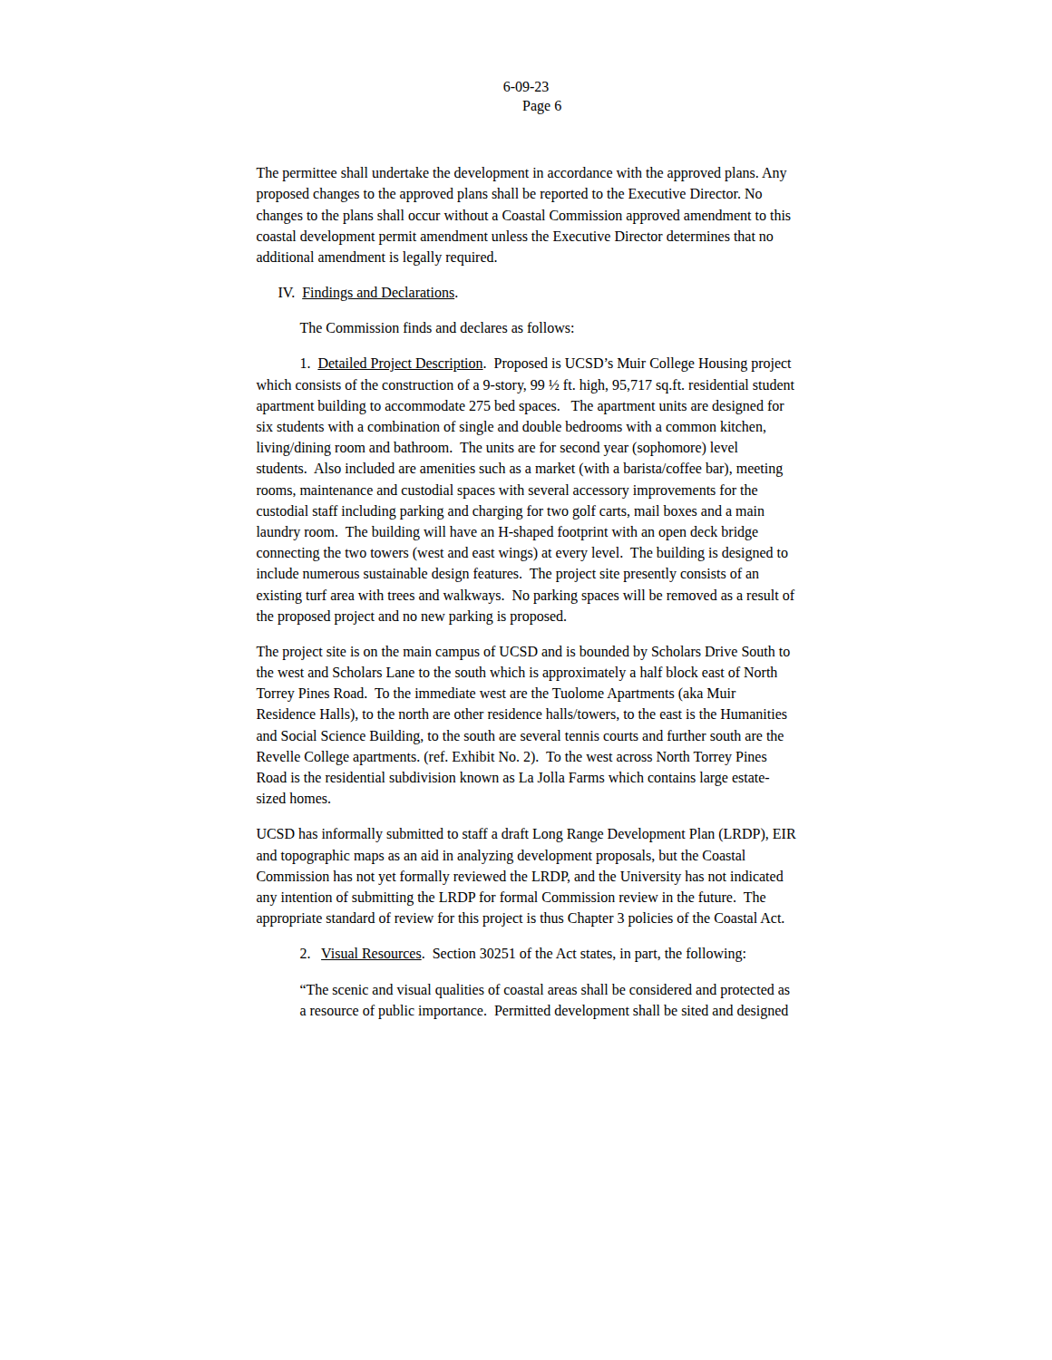6-09-23 Page 6
The permittee shall undertake the development in accordance with the approved plans. Any proposed changes to the approved plans shall be reported to the Executive Director. No changes to the plans shall occur without a Coastal Commission approved amendment to this coastal development permit amendment unless the Executive Director determines that no additional amendment is legally required.
IV. Findings and Declarations.
The Commission finds and declares as follows:
1. Detailed Project Description. Proposed is UCSD’s Muir College Housing project which consists of the construction of a 9-story, 99 ½ ft. high, 95,717 sq.ft. residential student apartment building to accommodate 275 bed spaces. The apartment units are designed for six students with a combination of single and double bedrooms with a common kitchen, living/dining room and bathroom. The units are for second year (sophomore) level students. Also included are amenities such as a market (with a barista/coffee bar), meeting rooms, maintenance and custodial spaces with several accessory improvements for the custodial staff including parking and charging for two golf carts, mail boxes and a main laundry room. The building will have an H-shaped footprint with an open deck bridge connecting the two towers (west and east wings) at every level. The building is designed to include numerous sustainable design features. The project site presently consists of an existing turf area with trees and walkways. No parking spaces will be removed as a result of the proposed project and no new parking is proposed.
The project site is on the main campus of UCSD and is bounded by Scholars Drive South to the west and Scholars Lane to the south which is approximately a half block east of North Torrey Pines Road. To the immediate west are the Tuolome Apartments (aka Muir Residence Halls), to the north are other residence halls/towers, to the east is the Humanities and Social Science Building, to the south are several tennis courts and further south are the Revelle College apartments. (ref. Exhibit No. 2). To the west across North Torrey Pines Road is the residential subdivision known as La Jolla Farms which contains large estate-sized homes.
UCSD has informally submitted to staff a draft Long Range Development Plan (LRDP), EIR and topographic maps as an aid in analyzing development proposals, but the Coastal Commission has not yet formally reviewed the LRDP, and the University has not indicated any intention of submitting the LRDP for formal Commission review in the future. The appropriate standard of review for this project is thus Chapter 3 policies of the Coastal Act.
2. Visual Resources. Section 30251 of the Act states, in part, the following:
“The scenic and visual qualities of coastal areas shall be considered and protected as a resource of public importance. Permitted development shall be sited and designed